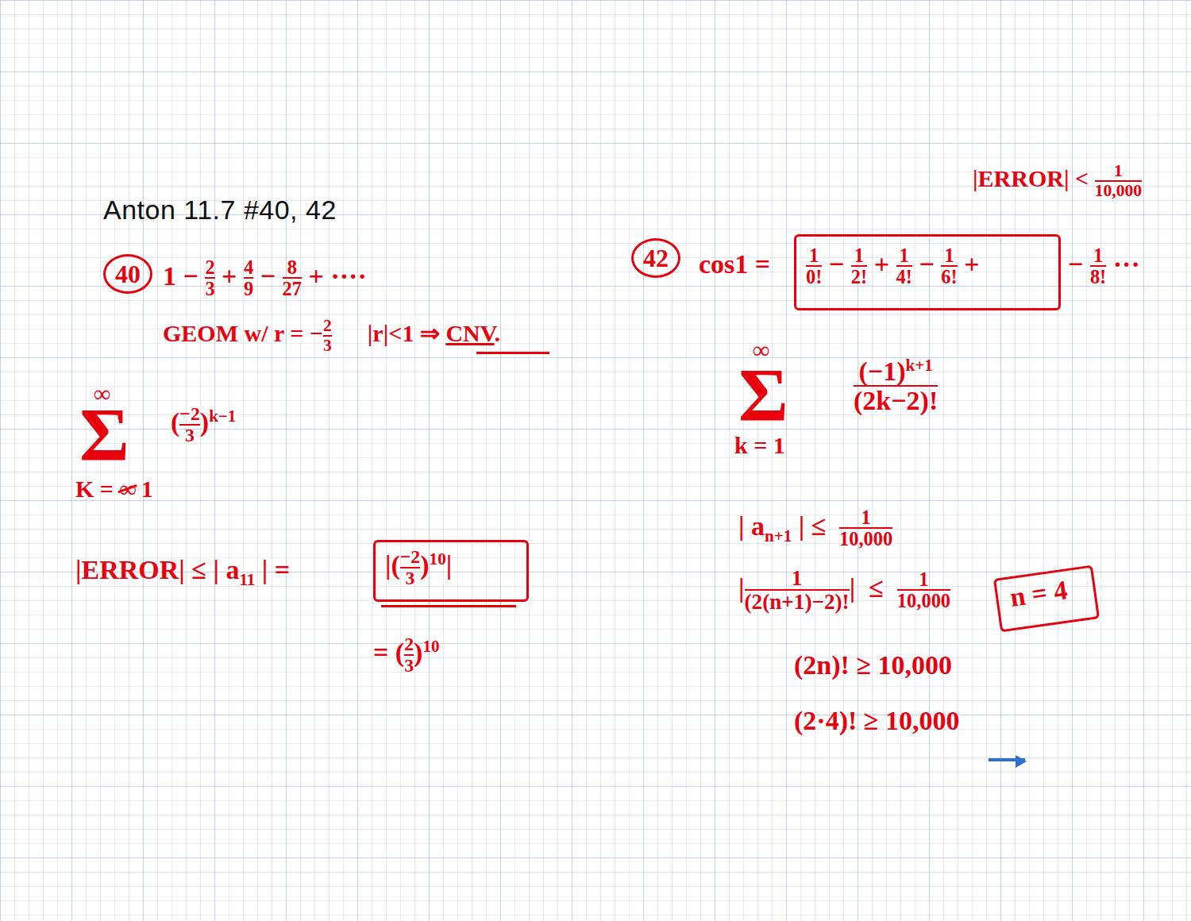Anton 11.7 #40, 42
40
1 − 23 + 49 − 827 + ····
GEOM w/ r = −23 |r|<1 ⇒ CNV.
Σ
∞
K = ∞1
(−23)k−1
|ERROR| ≤ | a11 | =
|(−23)10|
= (23)10
42
|ERROR| < 110,000
cos1 =
10! − 12! + 14! − 16! +
− 18! ···
Σ
∞
k = 1
(−1)k+1 (2k−2)!
| an+1 | ≤ 110,000
|1(2(n+1)−2)!| ≤ 110,000
n = 4
(2n)! ≥ 10,000
(2·4)! ≥ 10,000